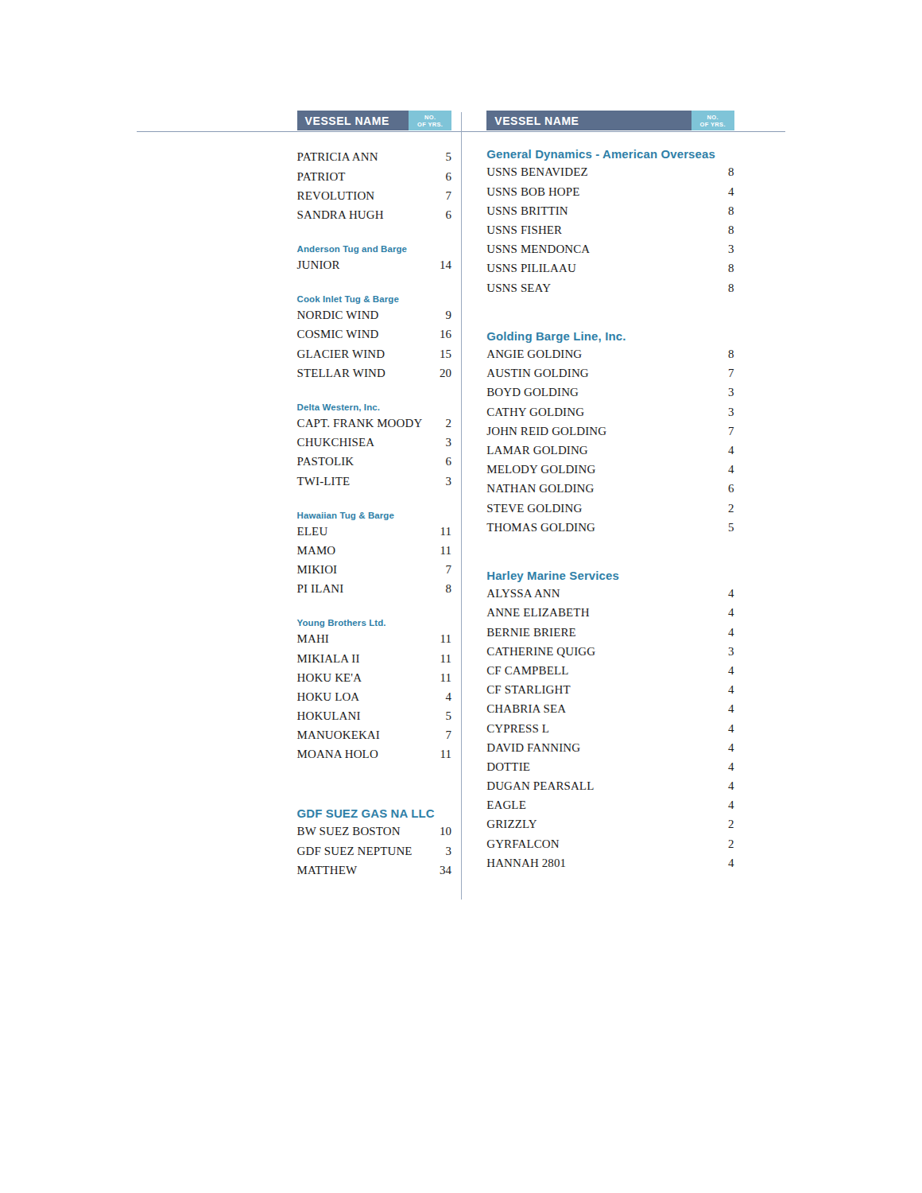VESSEL NAME
NO. OF YRS.
PATRICIA ANN 5
PATRIOT 6
REVOLUTION 7
SANDRA HUGH 6
Anderson Tug and Barge
JUNIOR 14
Cook Inlet Tug & Barge
NORDIC WIND 9
COSMIC WIND 16
GLACIER WIND 15
STELLAR WIND 20
Delta Western, Inc.
CAPT. FRANK MOODY 2
CHUKCHISEA 3
PASTOLIK 6
TWI-LITE 3
Hawaiian Tug & Barge
ELEU 11
MAMO 11
MIKIOI 7
PI ILANI 8
Young Brothers Ltd.
MAHI 11
MIKIALA II 11
HOKU KE'A 11
HOKU LOA 4
HOKULANI 5
MANUOKEKAI 7
MOANA HOLO 11
GDF SUEZ GAS NA LLC
BW SUEZ BOSTON 10
GDF SUEZ NEPTUNE 3
MATTHEW 34
VESSEL NAME
NO. OF YRS.
General Dynamics - American Overseas
USNS BENAVIDEZ 8
USNS BOB HOPE 4
USNS BRITTIN 8
USNS FISHER 8
USNS MENDONCA 3
USNS PILILAAU 8
USNS SEAY 8
Golding Barge Line, Inc.
ANGIE GOLDING 8
AUSTIN GOLDING 7
BOYD GOLDING 3
CATHY GOLDING 3
JOHN REID GOLDING 7
LAMAR GOLDING 4
MELODY GOLDING 4
NATHAN GOLDING 6
STEVE GOLDING 2
THOMAS GOLDING 5
Harley Marine Services
ALYSSA ANN 4
ANNE ELIZABETH 4
BERNIE BRIERE 4
CATHERINE QUIGG 3
CF CAMPBELL 4
CF STARLIGHT 4
CHABRIA SEA 4
CYPRESS L 4
DAVID FANNING 4
DOTTIE 4
DUGAN PEARSALL 4
EAGLE 4
GRIZZLY 2
GYRFALCON 2
HANNAH 28014